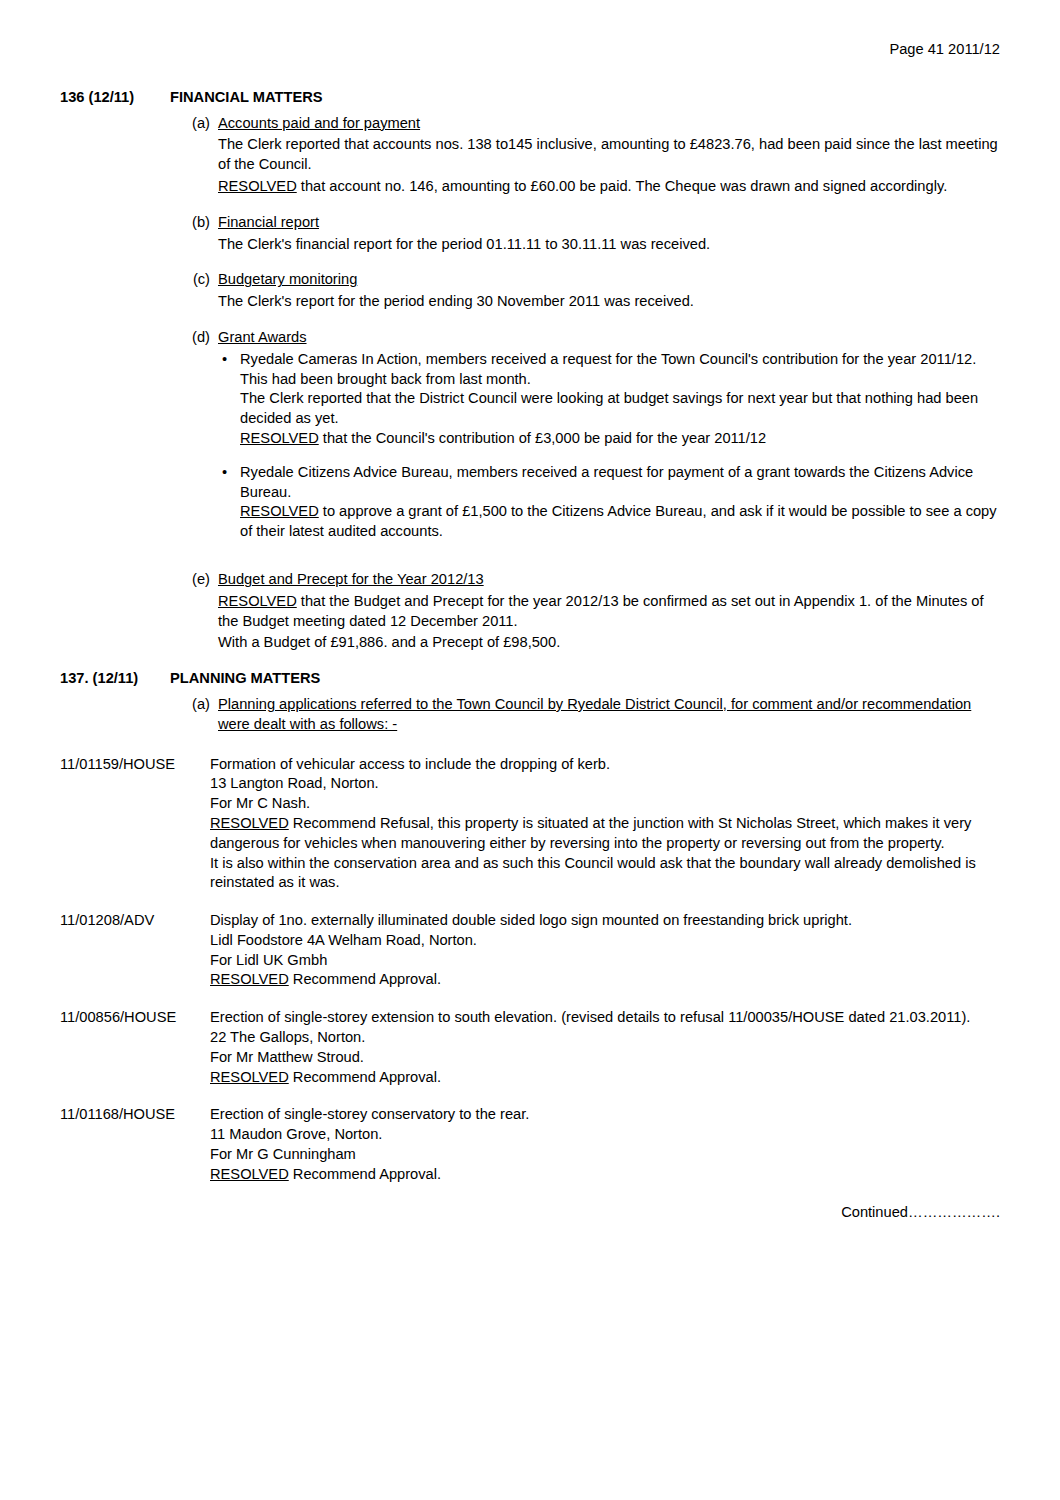Page 41 2011/12
136 (12/11)
FINANCIAL MATTERS
(a)
Accounts paid and for payment
The Clerk reported that accounts nos. 138 to145 inclusive, amounting to £4823.76, had been paid since the last meeting of the Council.
RESOLVED that account no. 146, amounting to £60.00 be paid. The Cheque was drawn and signed accordingly.
(b)
Financial report
The Clerk's financial report for the period 01.11.11 to 30.11.11 was received.
(c)
Budgetary monitoring
The Clerk's report for the period ending 30 November 2011 was received.
(d)
Grant Awards
Ryedale Cameras In Action, members received a request for the Town Council's contribution for the year 2011/12. This had been brought back from last month.
The Clerk reported that the District Council were looking at budget savings for next year but that nothing had been decided as yet.
RESOLVED that the Council's contribution of £3,000 be paid for the year 2011/12
Ryedale Citizens Advice Bureau, members received a request for payment of a grant towards the Citizens Advice Bureau.
RESOLVED to approve a grant of £1,500 to the Citizens Advice Bureau, and ask if it would be possible to see a copy of their latest audited accounts.
(e)
Budget and Precept for the Year 2012/13
RESOLVED that the Budget and Precept for the year 2012/13 be confirmed as set out in Appendix 1. of the Minutes of the Budget meeting dated 12 December 2011.
With a Budget of £91,886. and a Precept of £98,500.
137. (12/11)
PLANNING MATTERS
(a)
Planning applications referred to the Town Council by Ryedale District Council, for comment and/or recommendation were dealt with as follows: -
11/01159/HOUSE
Formation of vehicular access to include the dropping of kerb.
13 Langton Road, Norton.
For Mr C Nash.
RESOLVED Recommend Refusal, this property is situated at the junction with St Nicholas Street, which makes it very dangerous for vehicles when manouvering either by reversing into the property or reversing out from the property.
It is also within the conservation area and as such this Council would ask that the boundary wall already demolished is reinstated as it was.
11/01208/ADV
Display of 1no. externally illuminated double sided logo sign mounted on freestanding brick upright.
Lidl Foodstore 4A Welham Road, Norton.
For Lidl UK Gmbh
RESOLVED Recommend Approval.
11/00856/HOUSE
Erection of single-storey extension to south elevation. (revised details to refusal 11/00035/HOUSE dated 21.03.2011).
22 The Gallops, Norton.
For Mr Matthew Stroud.
RESOLVED Recommend Approval.
11/01168/HOUSE
Erection of single-storey conservatory to the rear.
11 Maudon Grove, Norton.
For Mr G Cunningham
RESOLVED Recommend Approval.
Continued……………….